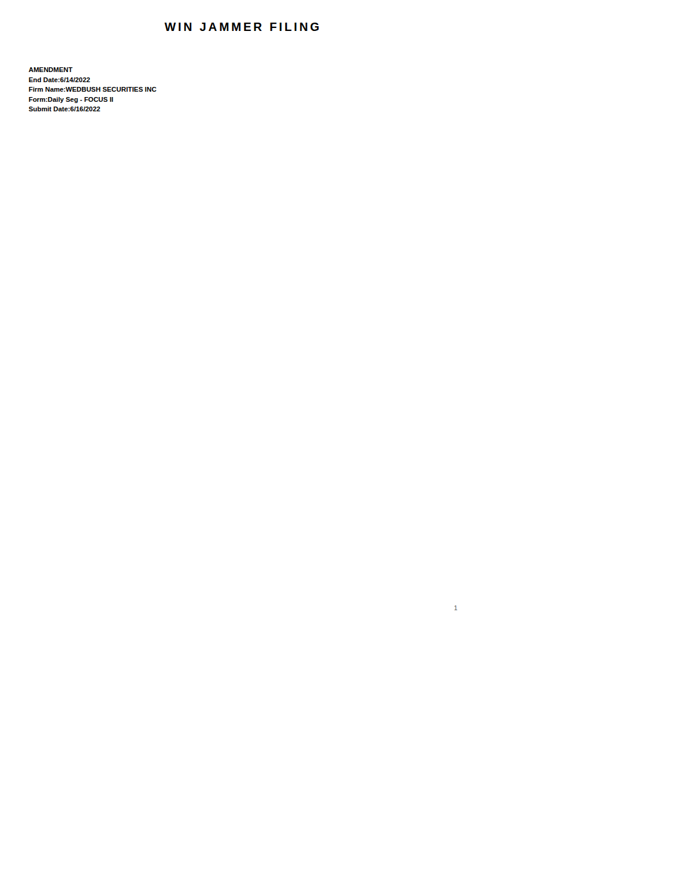WIN JAMMER FILING
AMENDMENT
End Date:6/14/2022
Firm Name:WEDBUSH SECURITIES INC
Form:Daily Seg - FOCUS II
Submit Date:6/16/2022
1